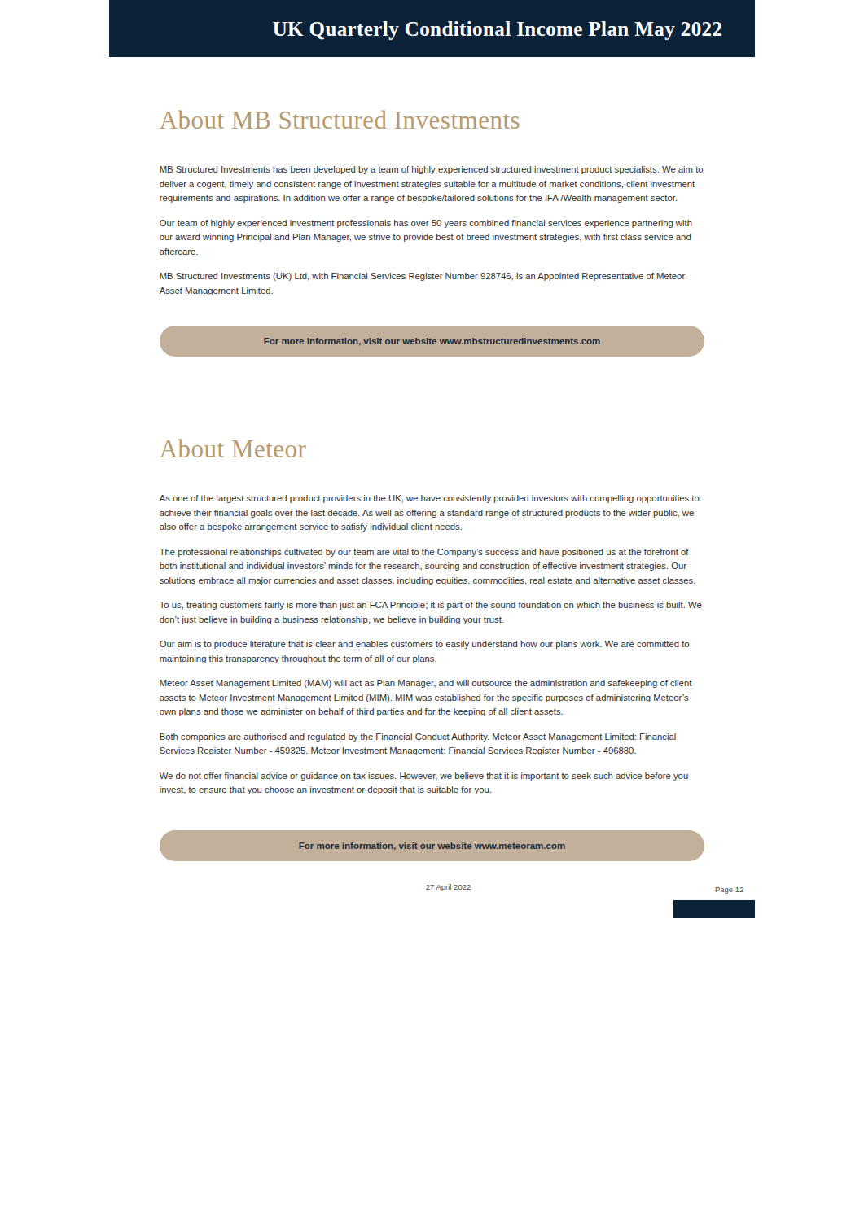UK Quarterly Conditional Income Plan May 2022
About MB Structured Investments
MB Structured Investments has been developed by a team of highly experienced structured investment product specialists. We aim to deliver a cogent, timely and consistent range of investment strategies suitable for a multitude of market conditions, client investment requirements and aspirations. In addition we offer a range of bespoke/tailored solutions for the IFA /Wealth management sector.
Our team of highly experienced investment professionals has over 50 years combined financial services experience partnering with our award winning Principal and Plan Manager, we strive to provide best of breed investment strategies, with first class service and aftercare.
MB Structured Investments (UK) Ltd, with Financial Services Register Number 928746, is an Appointed Representative of Meteor Asset Management Limited.
For more information, visit our website www.mbstructuredinvestments.com
About Meteor
As one of the largest structured product providers in the UK, we have consistently provided investors with compelling opportunities to achieve their financial goals over the last decade. As well as offering a standard range of structured products to the wider public, we also offer a bespoke arrangement service to satisfy individual client needs.
The professional relationships cultivated by our team are vital to the Company’s success and have positioned us at the forefront of both institutional and individual investors’ minds for the research, sourcing and construction of effective investment strategies. Our solutions embrace all major currencies and asset classes, including equities, commodities, real estate and alternative asset classes.
To us, treating customers fairly is more than just an FCA Principle; it is part of the sound foundation on which the business is built. We don’t just believe in building a business relationship, we believe in building your trust.
Our aim is to produce literature that is clear and enables customers to easily understand how our plans work. We are committed to maintaining this transparency throughout the term of all of our plans.
Meteor Asset Management Limited (MAM) will act as Plan Manager, and will outsource the administration and safekeeping of client assets to Meteor Investment Management Limited (MIM). MIM was established for the specific purposes of administering Meteor’s own plans and those we administer on behalf of third parties and for the keeping of all client assets.
Both companies are authorised and regulated by the Financial Conduct Authority. Meteor Asset Management Limited: Financial Services Register Number - 459325. Meteor Investment Management: Financial Services Register Number - 496880.
We do not offer financial advice or guidance on tax issues. However, we believe that it is important to seek such advice before you invest, to ensure that you choose an investment or deposit that is suitable for you.
For more information, visit our website www.meteoram.com
27 April 2022
Page 12